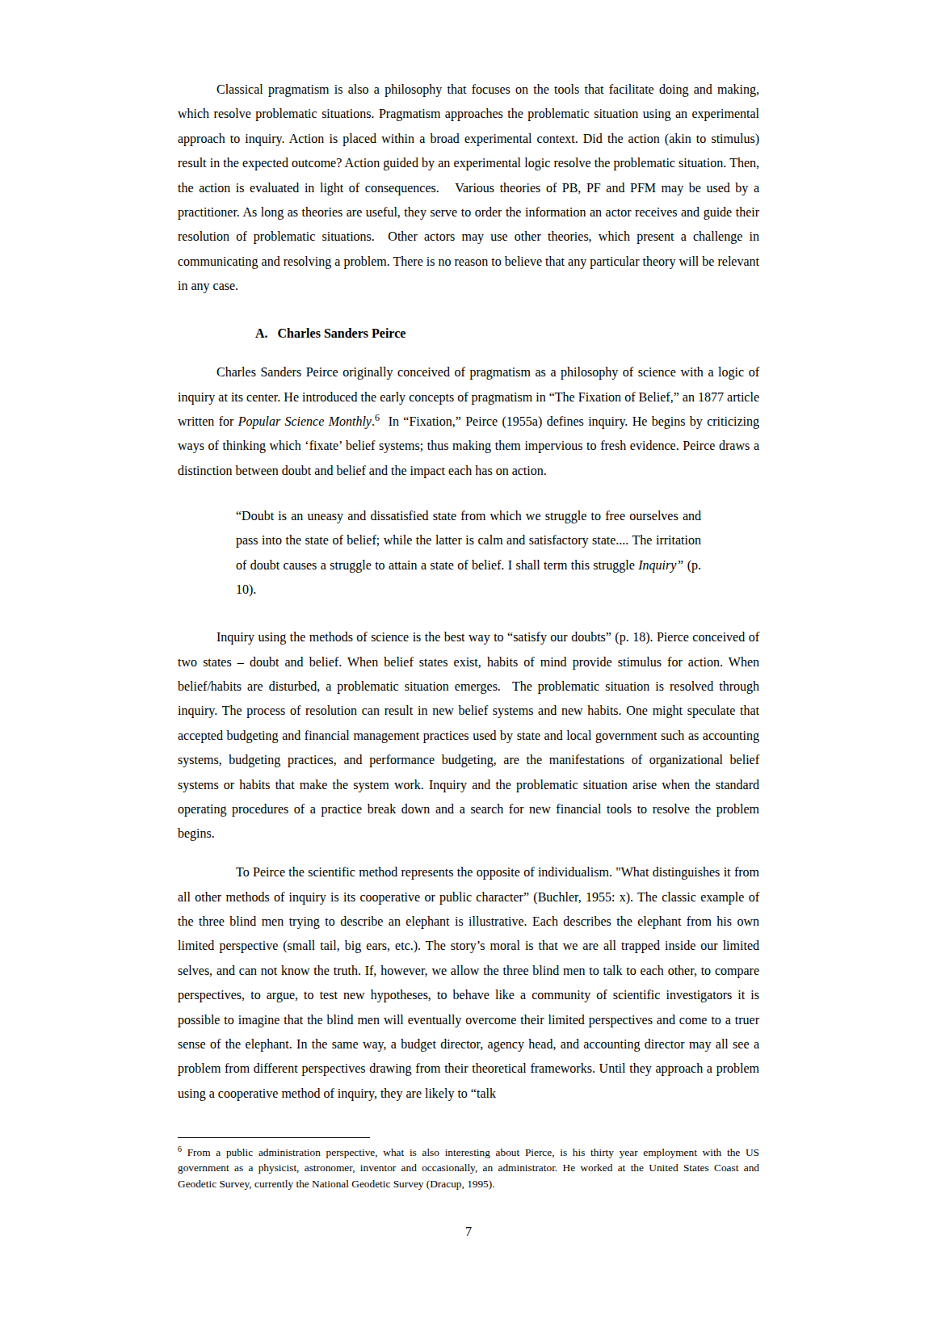Classical pragmatism is also a philosophy that focuses on the tools that facilitate doing and making, which resolve problematic situations. Pragmatism approaches the problematic situation using an experimental approach to inquiry. Action is placed within a broad experimental context. Did the action (akin to stimulus) result in the expected outcome? Action guided by an experimental logic resolve the problematic situation. Then, the action is evaluated in light of consequences. Various theories of PB, PF and PFM may be used by a practitioner. As long as theories are useful, they serve to order the information an actor receives and guide their resolution of problematic situations. Other actors may use other theories, which present a challenge in communicating and resolving a problem. There is no reason to believe that any particular theory will be relevant in any case.
A. Charles Sanders Peirce
Charles Sanders Peirce originally conceived of pragmatism as a philosophy of science with a logic of inquiry at its center. He introduced the early concepts of pragmatism in “The Fixation of Belief,” an 1877 article written for Popular Science Monthly.6 In “Fixation,” Peirce (1955a) defines inquiry. He begins by criticizing ways of thinking which ‘fixate’ belief systems; thus making them impervious to fresh evidence. Peirce draws a distinction between doubt and belief and the impact each has on action.
“Doubt is an uneasy and dissatisfied state from which we struggle to free ourselves and pass into the state of belief; while the latter is calm and satisfactory state.... The irritation of doubt causes a struggle to attain a state of belief. I shall term this struggle Inquiry” (p. 10).
Inquiry using the methods of science is the best way to “satisfy our doubts” (p. 18). Pierce conceived of two states – doubt and belief. When belief states exist, habits of mind provide stimulus for action. When belief/habits are disturbed, a problematic situation emerges. The problematic situation is resolved through inquiry. The process of resolution can result in new belief systems and new habits. One might speculate that accepted budgeting and financial management practices used by state and local government such as accounting systems, budgeting practices, and performance budgeting, are the manifestations of organizational belief systems or habits that make the system work. Inquiry and the problematic situation arise when the standard operating procedures of a practice break down and a search for new financial tools to resolve the problem begins.
To Peirce the scientific method represents the opposite of individualism. "What distinguishes it from all other methods of inquiry is its cooperative or public character” (Buchler, 1955: x). The classic example of the three blind men trying to describe an elephant is illustrative. Each describes the elephant from his own limited perspective (small tail, big ears, etc.). The story’s moral is that we are all trapped inside our limited selves, and can not know the truth. If, however, we allow the three blind men to talk to each other, to compare perspectives, to argue, to test new hypotheses, to behave like a community of scientific investigators it is possible to imagine that the blind men will eventually overcome their limited perspectives and come to a truer sense of the elephant. In the same way, a budget director, agency head, and accounting director may all see a problem from different perspectives drawing from their theoretical frameworks. Until they approach a problem using a cooperative method of inquiry, they are likely to “talk
6 From a public administration perspective, what is also interesting about Pierce, is his thirty year employment with the US government as a physicist, astronomer, inventor and occasionally, an administrator. He worked at the United States Coast and Geodetic Survey, currently the National Geodetic Survey (Dracup, 1995).
7